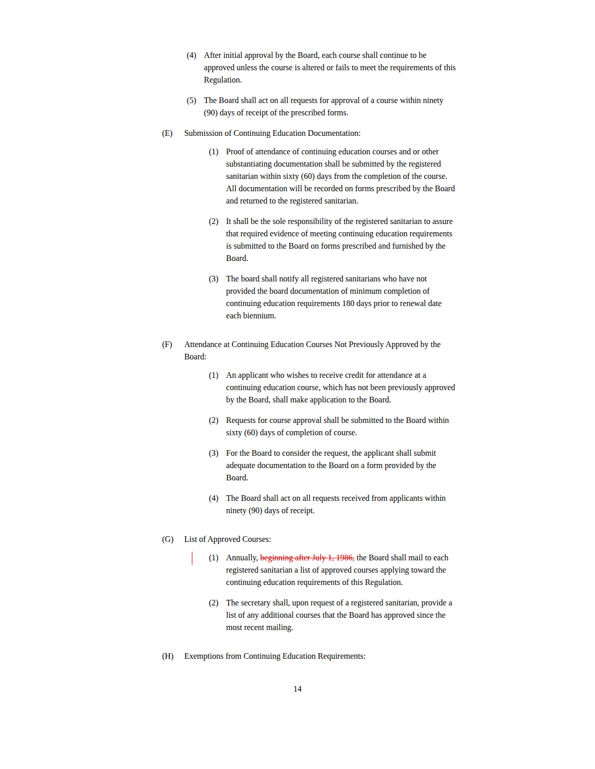(4) After initial approval by the Board, each course shall continue to be approved unless the course is altered or fails to meet the requirements of this Regulation.
(5) The Board shall act on all requests for approval of a course within ninety (90) days of receipt of the prescribed forms.
(E)
Submission of Continuing Education Documentation:
(1) Proof of attendance of continuing education courses and or other substantiating documentation shall be submitted by the registered sanitarian within sixty (60) days from the completion of the course. All documentation will be recorded on forms prescribed by the Board and returned to the registered sanitarian.
(2) It shall be the sole responsibility of the registered sanitarian to assure that required evidence of meeting continuing education requirements is submitted to the Board on forms prescribed and furnished by the Board.
(3) The board shall notify all registered sanitarians who have not provided the board documentation of minimum completion of continuing education requirements 180 days prior to renewal date each biennium.
(F)
Attendance at Continuing Education Courses Not Previously Approved by the Board:
(1) An applicant who wishes to receive credit for attendance at a continuing education course, which has not been previously approved by the Board, shall make application to the Board.
(2) Requests for course approval shall be submitted to the Board within sixty (60) days of completion of course.
(3) For the Board to consider the request, the applicant shall submit adequate documentation to the Board on a form provided by the Board.
(4) The Board shall act on all requests received from applicants within ninety (90) days of receipt.
(G)
List of Approved Courses:
(1) Annually, beginning after July 1, 1986, the Board shall mail to each registered sanitarian a list of approved courses applying toward the continuing education requirements of this Regulation.
(2) The secretary shall, upon request of a registered sanitarian, provide a list of any additional courses that the Board has approved since the most recent mailing.
(H)
Exemptions from Continuing Education Requirements:
14